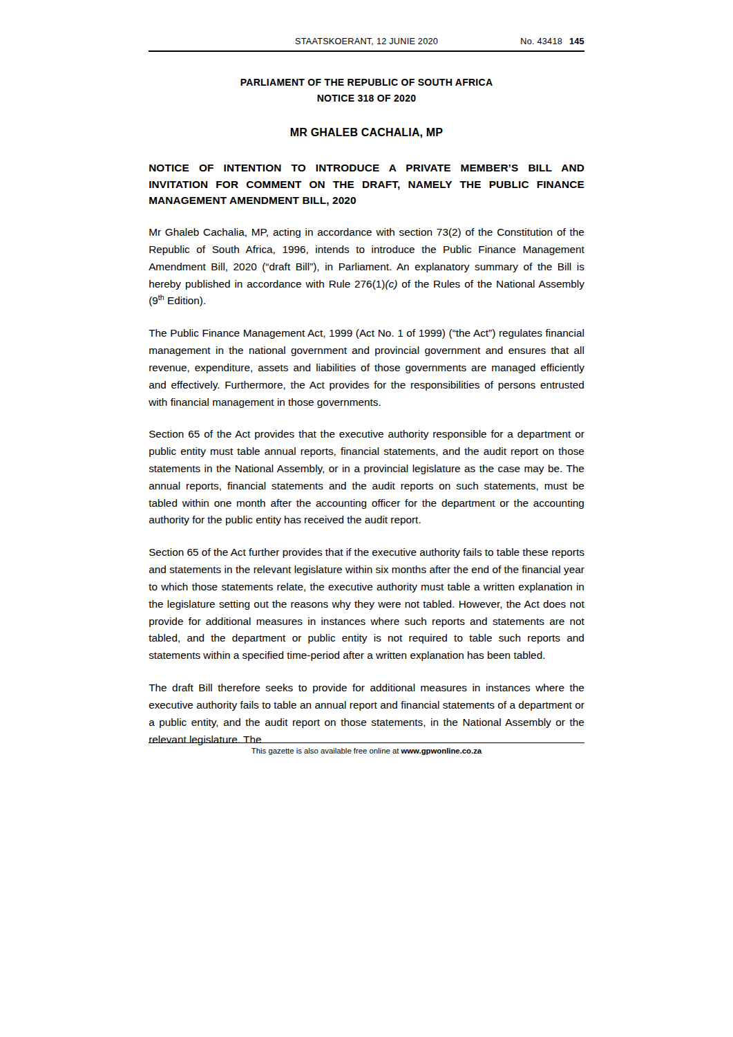STAATSKOERANT, 12 JUNIE 2020 No. 43418145
PARLIAMENT OF THE REPUBLIC OF SOUTH AFRICA
NOTICE 318 OF 2020
MR GHALEB CACHALIA, MP
NOTICE OF INTENTION TO INTRODUCE A PRIVATE MEMBER’S BILL AND INVITATION FOR COMMENT ON THE DRAFT, NAMELY THE PUBLIC FINANCE MANAGEMENT AMENDMENT BILL, 2020
Mr Ghaleb Cachalia, MP, acting in accordance with section 73(2) of the Constitution of the Republic of South Africa, 1996, intends to introduce the Public Finance Management Amendment Bill, 2020 (“draft Bill”), in Parliament. An explanatory summary of the Bill is hereby published in accordance with Rule 276(1)(c) of the Rules of the National Assembly (9th Edition).
The Public Finance Management Act, 1999 (Act No. 1 of 1999) (“the Act”) regulates financial management in the national government and provincial government and ensures that all revenue, expenditure, assets and liabilities of those governments are managed efficiently and effectively. Furthermore, the Act provides for the responsibilities of persons entrusted with financial management in those governments.
Section 65 of the Act provides that the executive authority responsible for a department or public entity must table annual reports, financial statements, and the audit report on those statements in the National Assembly, or in a provincial legislature as the case may be. The annual reports, financial statements and the audit reports on such statements, must be tabled within one month after the accounting officer for the department or the accounting authority for the public entity has received the audit report.
Section 65 of the Act further provides that if the executive authority fails to table these reports and statements in the relevant legislature within six months after the end of the financial year to which those statements relate, the executive authority must table a written explanation in the legislature setting out the reasons why they were not tabled. However, the Act does not provide for additional measures in instances where such reports and statements are not tabled, and the department or public entity is not required to table such reports and statements within a specified time-period after a written explanation has been tabled.
The draft Bill therefore seeks to provide for additional measures in instances where the executive authority fails to table an annual report and financial statements of a department or a public entity, and the audit report on those statements, in the National Assembly or the relevant legislature. The
This gazette is also available free online at www.gpwonline.co.za